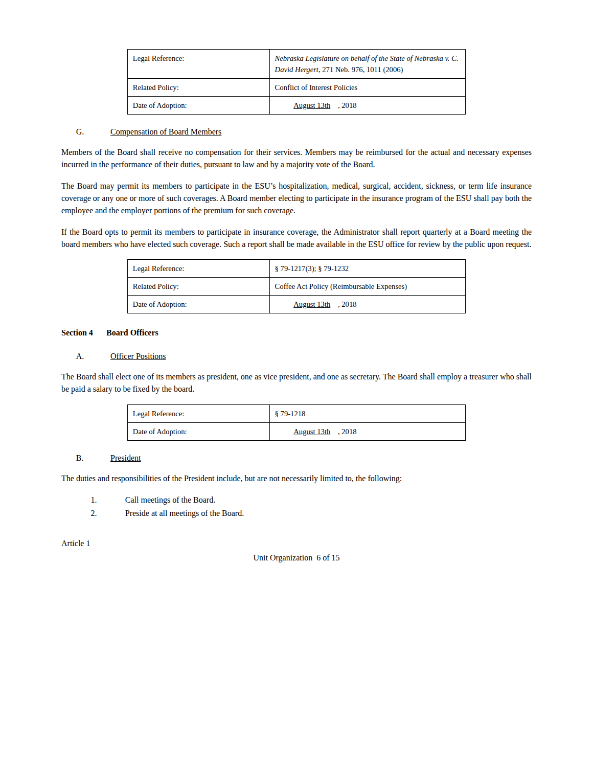| Legal Reference: | Nebraska Legislature on behalf of the State of Nebraska v. C. David Hergert, 271 Neb. 976, 1011 (2006) |
| Related Policy: | Conflict of Interest Policies |
| Date of Adoption: | August 13th , 2018 |
G. Compensation of Board Members
Members of the Board shall receive no compensation for their services. Members may be reimbursed for the actual and necessary expenses incurred in the performance of their duties, pursuant to law and by a majority vote of the Board.
The Board may permit its members to participate in the ESU’s hospitalization, medical, surgical, accident, sickness, or term life insurance coverage or any one or more of such coverages. A Board member electing to participate in the insurance program of the ESU shall pay both the employee and the employer portions of the premium for such coverage.
If the Board opts to permit its members to participate in insurance coverage, the Administrator shall report quarterly at a Board meeting the board members who have elected such coverage. Such a report shall be made available in the ESU office for review by the public upon request.
| Legal Reference: | § 79-1217(3); § 79-1232 |
| Related Policy: | Coffee Act Policy (Reimbursable Expenses) |
| Date of Adoption: | August 13th , 2018 |
Section 4 Board Officers
A. Officer Positions
The Board shall elect one of its members as president, one as vice president, and one as secretary. The Board shall employ a treasurer who shall be paid a salary to be fixed by the board.
| Legal Reference: | § 79-1218 |
| Date of Adoption: | August 13th , 2018 |
B. President
The duties and responsibilities of the President include, but are not necessarily limited to, the following:
1. Call meetings of the Board.
2. Preside at all meetings of the Board.
Article 1
Unit Organization 6 of 15